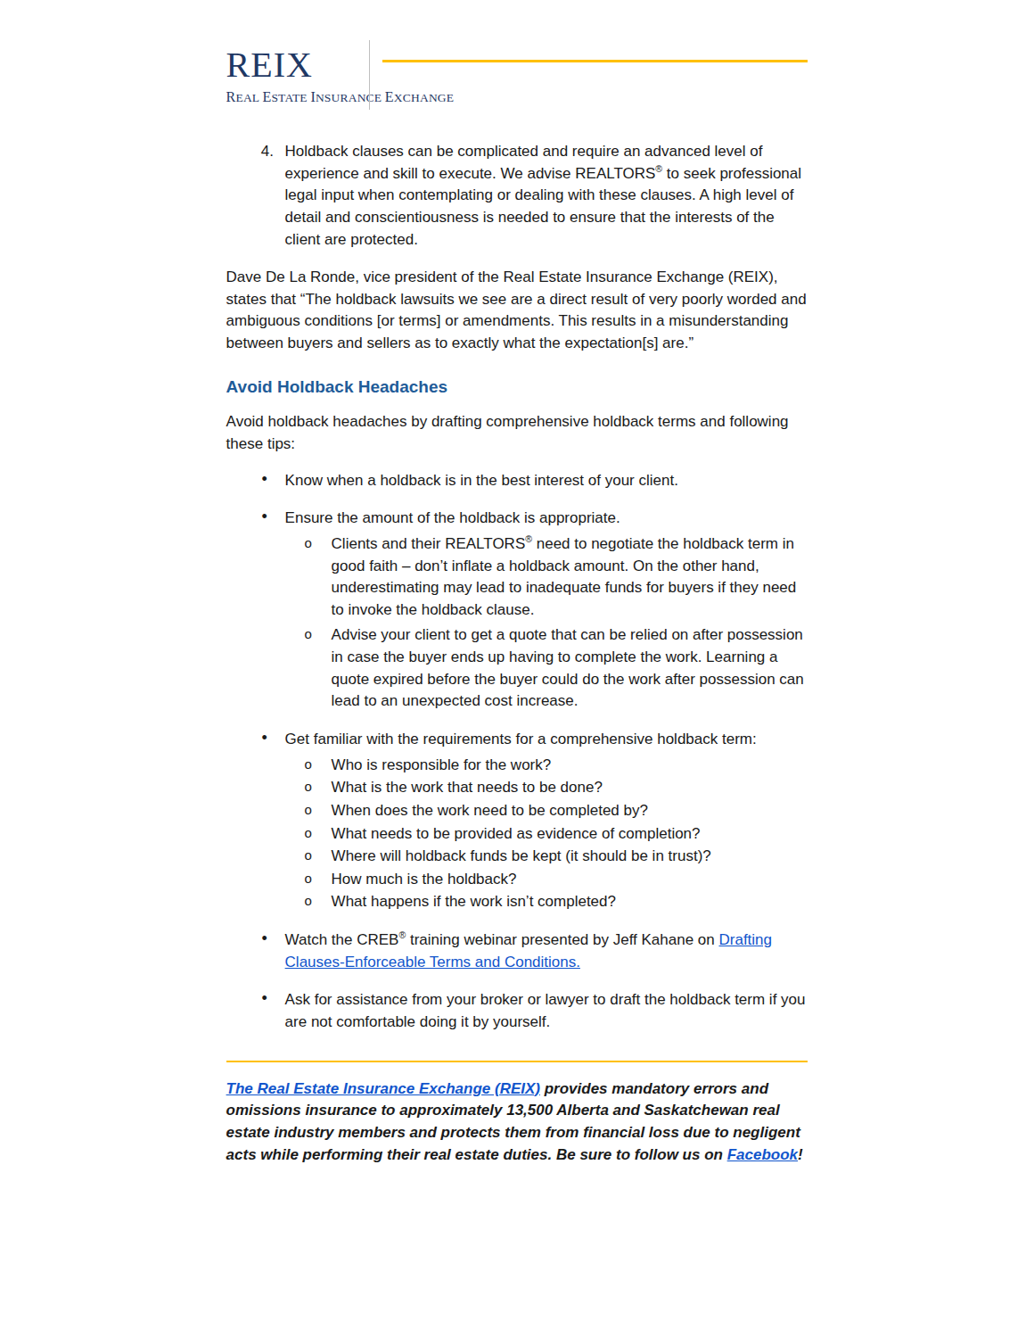REIX
REAL ESTATE INSURANCE EXCHANGE
Holdback clauses can be complicated and require an advanced level of experience and skill to execute. We advise REALTORS® to seek professional legal input when contemplating or dealing with these clauses. A high level of detail and conscientiousness is needed to ensure that the interests of the client are protected.
Dave De La Ronde, vice president of the Real Estate Insurance Exchange (REIX), states that “The holdback lawsuits we see are a direct result of very poorly worded and ambiguous conditions [or terms] or amendments. This results in a misunderstanding between buyers and sellers as to exactly what the expectation[s] are.”
Avoid Holdback Headaches
Avoid holdback headaches by drafting comprehensive holdback terms and following these tips:
Know when a holdback is in the best interest of your client.
Ensure the amount of the holdback is appropriate.
Clients and their REALTORS® need to negotiate the holdback term in good faith – don’t inflate a holdback amount. On the other hand, underestimating may lead to inadequate funds for buyers if they need to invoke the holdback clause.
Advise your client to get a quote that can be relied on after possession in case the buyer ends up having to complete the work. Learning a quote expired before the buyer could do the work after possession can lead to an unexpected cost increase.
Get familiar with the requirements for a comprehensive holdback term:
Who is responsible for the work?
What is the work that needs to be done?
When does the work need to be completed by?
What needs to be provided as evidence of completion?
Where will holdback funds be kept (it should be in trust)?
How much is the holdback?
What happens if the work isn’t completed?
Watch the CREB® training webinar presented by Jeff Kahane on Drafting Clauses-Enforceable Terms and Conditions.
Ask for assistance from your broker or lawyer to draft the holdback term if you are not comfortable doing it by yourself.
The Real Estate Insurance Exchange (REIX) provides mandatory errors and omissions insurance to approximately 13,500 Alberta and Saskatchewan real estate industry members and protects them from financial loss due to negligent acts while performing their real estate duties. Be sure to follow us on Facebook!